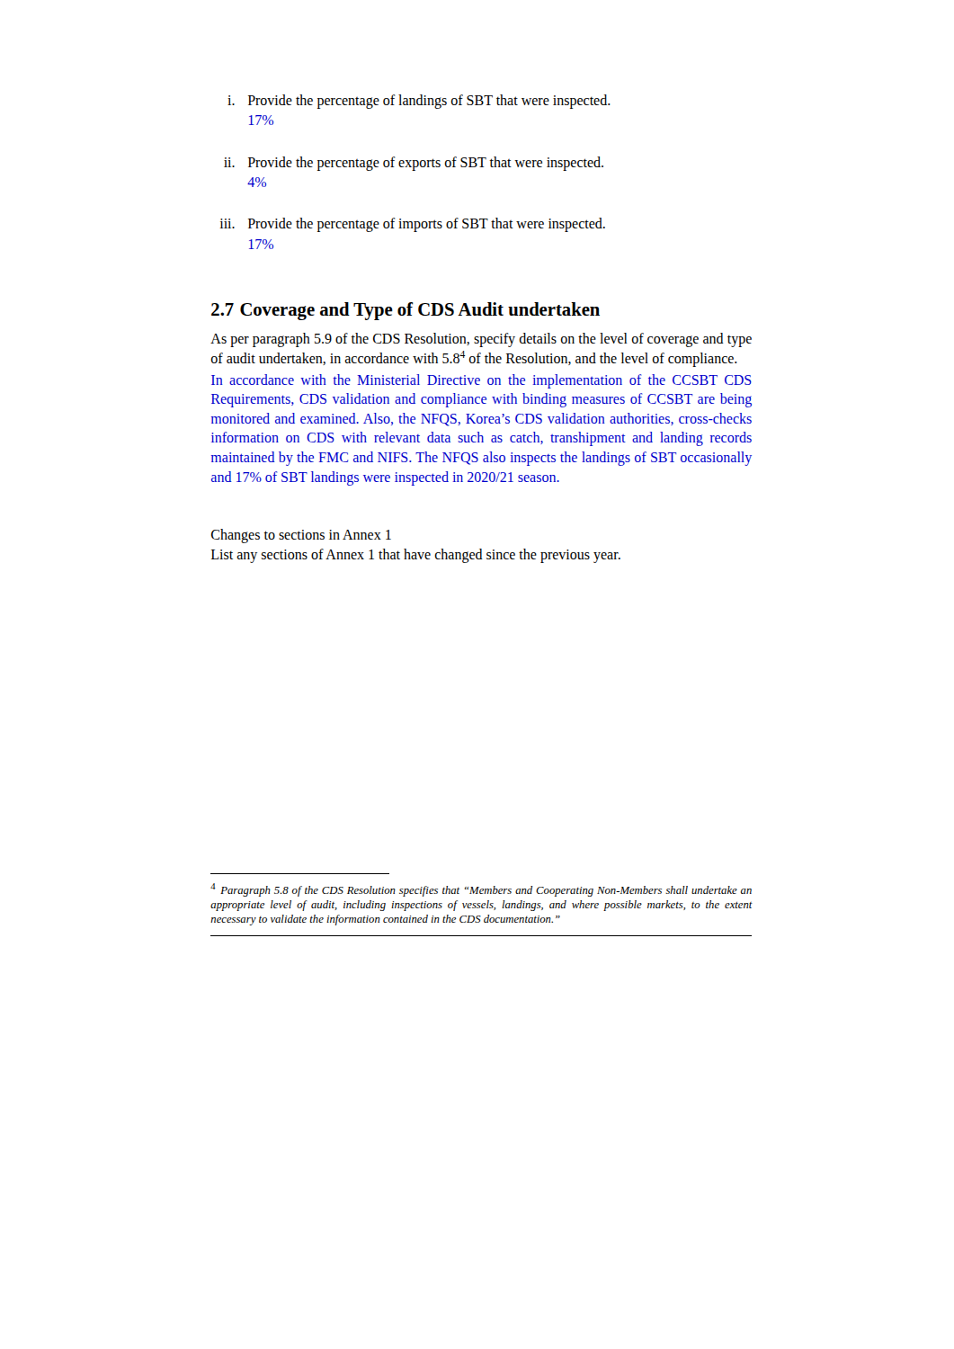i. Provide the percentage of landings of SBT that were inspected.
17%
ii. Provide the percentage of exports of SBT that were inspected.
4%
iii. Provide the percentage of imports of SBT that were inspected.
17%
2.7 Coverage and Type of CDS Audit undertaken
As per paragraph 5.9 of the CDS Resolution, specify details on the level of coverage and type of audit undertaken, in accordance with 5.84 of the Resolution, and the level of compliance.
In accordance with the Ministerial Directive on the implementation of the CCSBT CDS Requirements, CDS validation and compliance with binding measures of CCSBT are being monitored and examined. Also, the NFQS, Korea’s CDS validation authorities, cross-checks information on CDS with relevant data such as catch, transhipment and landing records maintained by the FMC and NIFS. The NFQS also inspects the landings of SBT occasionally and 17% of SBT landings were inspected in 2020/21 season.
Changes to sections in Annex 1
List any sections of Annex 1 that have changed since the previous year.
4 Paragraph 5.8 of the CDS Resolution specifies that “Members and Cooperating Non-Members shall undertake an appropriate level of audit, including inspections of vessels, landings, and where possible markets, to the extent necessary to validate the information contained in the CDS documentation.”